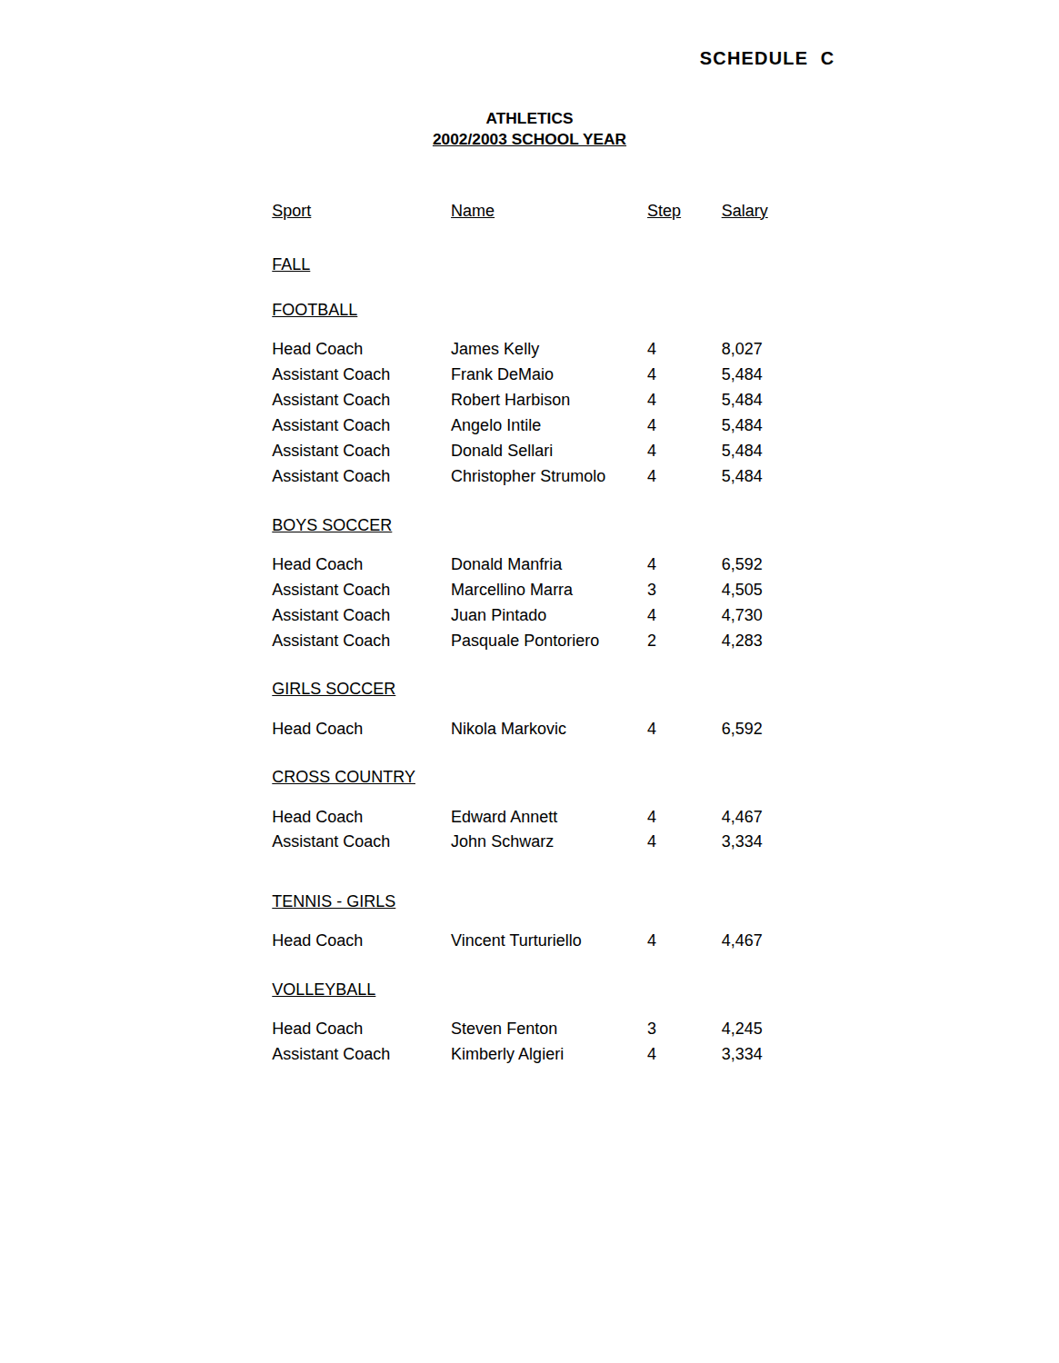SCHEDULE C
ATHLETICS
2002/2003 SCHOOL YEAR
| Sport | Name | Step | Salary |
| --- | --- | --- | --- |
| FALL |
| FOOTBALL |
| Head Coach | James Kelly | 4 | 8,027 |
| Assistant Coach | Frank DeMaio | 4 | 5,484 |
| Assistant Coach | Robert Harbison | 4 | 5,484 |
| Assistant Coach | Angelo Intile | 4 | 5,484 |
| Assistant Coach | Donald Sellari | 4 | 5,484 |
| Assistant Coach | Christopher Strumolo | 4 | 5,484 |
| BOYS SOCCER |
| Head Coach | Donald Manfria | 4 | 6,592 |
| Assistant Coach | Marcellino Marra | 3 | 4,505 |
| Assistant Coach | Juan Pintado | 4 | 4,730 |
| Assistant Coach | Pasquale Pontoriero | 2 | 4,283 |
| GIRLS SOCCER |
| Head Coach | Nikola Markovic | 4 | 6,592 |
| CROSS COUNTRY |
| Head Coach | Edward Annett | 4 | 4,467 |
| Assistant Coach | John Schwarz | 4 | 3,334 |
| TENNIS - GIRLS |
| Head Coach | Vincent Turturiello | 4 | 4,467 |
| VOLLEYBALL |
| Head Coach | Steven Fenton | 3 | 4,245 |
| Assistant Coach | Kimberly Algieri | 4 | 3,334 |